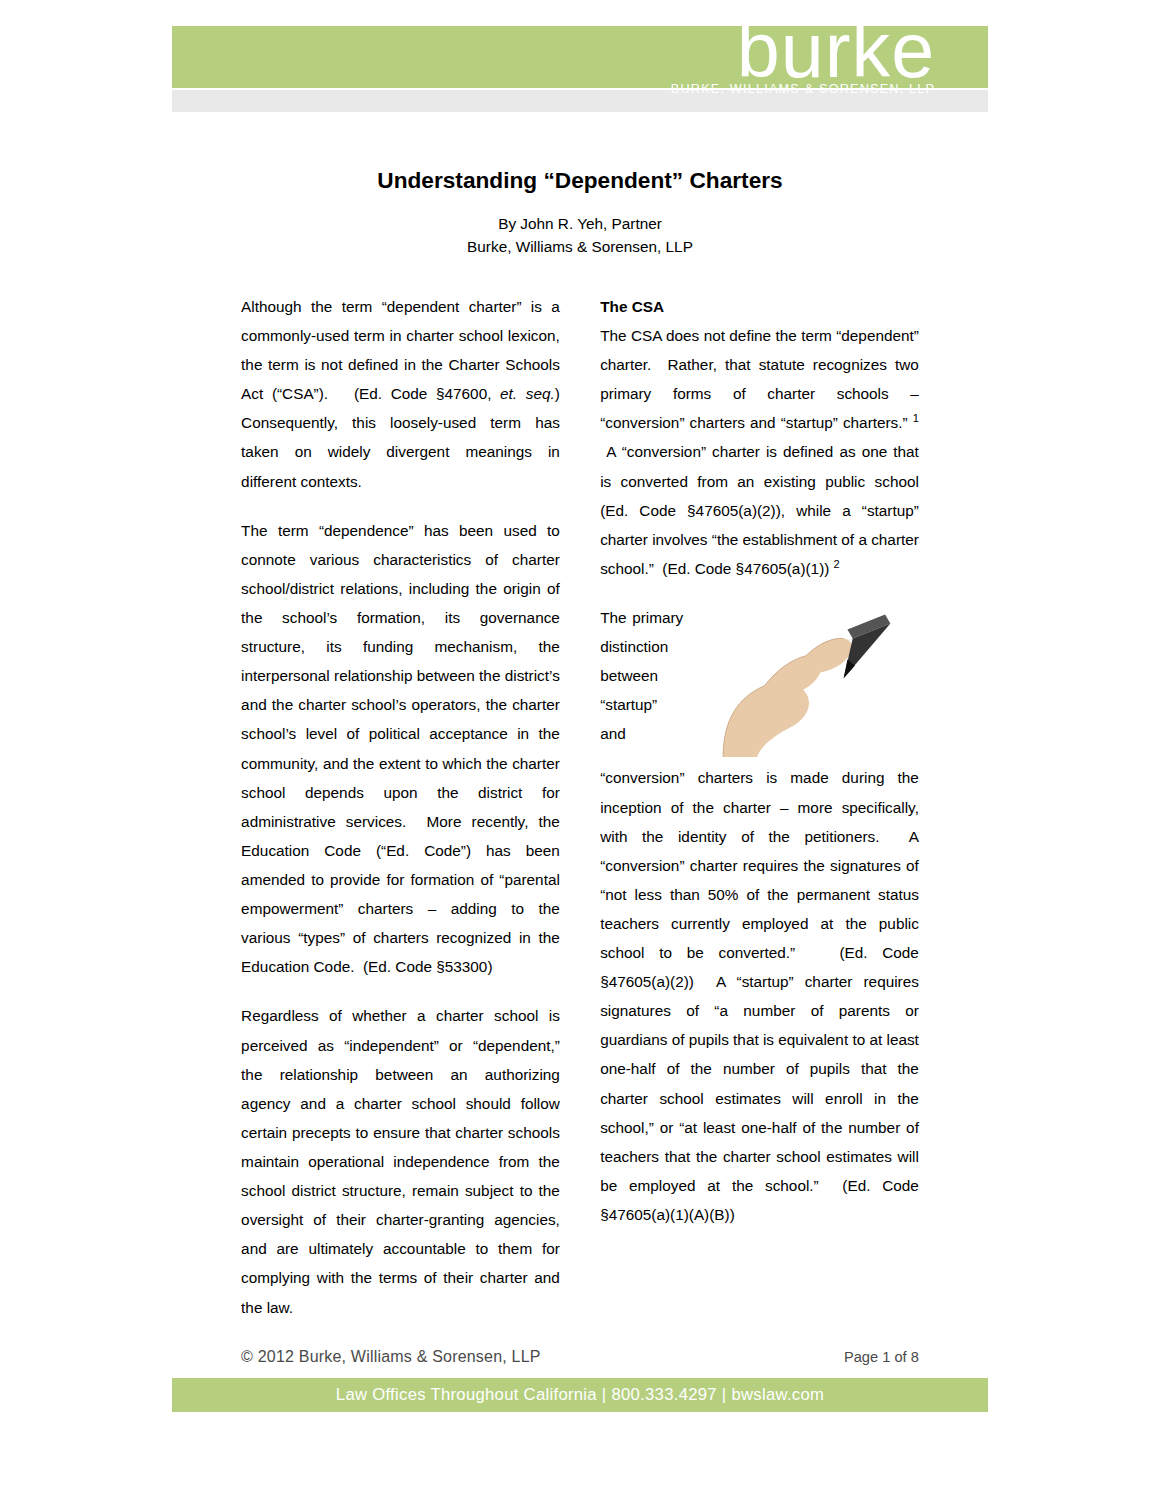burke
BURKE, WILLIAMS & SORENSEN, LLP
Understanding “Dependent” Charters
By John R. Yeh, Partner
Burke, Williams & Sorensen, LLP
Although the term “dependent charter” is a commonly-used term in charter school lexicon, the term is not defined in the Charter Schools Act (“CSA”). (Ed. Code §47600, et. seq.) Consequently, this loosely-used term has taken on widely divergent meanings in different contexts.
The term “dependence” has been used to connote various characteristics of charter school/district relations, including the origin of the school’s formation, its governance structure, its funding mechanism, the interpersonal relationship between the district’s and the charter school’s operators, the charter school’s level of political acceptance in the community, and the extent to which the charter school depends upon the district for administrative services. More recently, the Education Code (“Ed. Code”) has been amended to provide for formation of “parental empowerment” charters – adding to the various “types” of charters recognized in the Education Code. (Ed. Code §53300)
Regardless of whether a charter school is perceived as “independent” or “dependent,” the relationship between an authorizing agency and a charter school should follow certain precepts to ensure that charter schools maintain operational independence from the school district structure, remain subject to the oversight of their charter-granting agencies, and are ultimately accountable to them for complying with the terms of their charter and the law.
The CSA
The CSA does not define the term “dependent” charter. Rather, that statute recognizes two primary forms of charter schools – “conversion” charters and “startup” charters.” 1 A “conversion” charter is defined as one that is converted from an existing public school (Ed. Code §47605(a)(2)), while a “startup” charter involves “the establishment of a charter school.” (Ed. Code §47605(a)(1)) 2
The primary distinction between “startup” and “conversion” charters is made during the inception of the charter – more specifically, with the identity of the petitioners. A “conversion” charter requires the signatures of “not less than 50% of the permanent status teachers currently employed at the public school to be converted.” (Ed. Code §47605(a)(2)) A “startup” charter requires signatures of “a number of parents or guardians of pupils that is equivalent to at least one-half of the number of pupils that the charter school estimates will enroll in the school,” or “at least one-half of the number of teachers that the charter school estimates will be employed at the school.” (Ed. Code §47605(a)(1)(A)(B))
© 2012 Burke, Williams & Sorensen, LLP Page 1 of 8
Law Offices Throughout California | 800.333.4297 | bwslaw.com